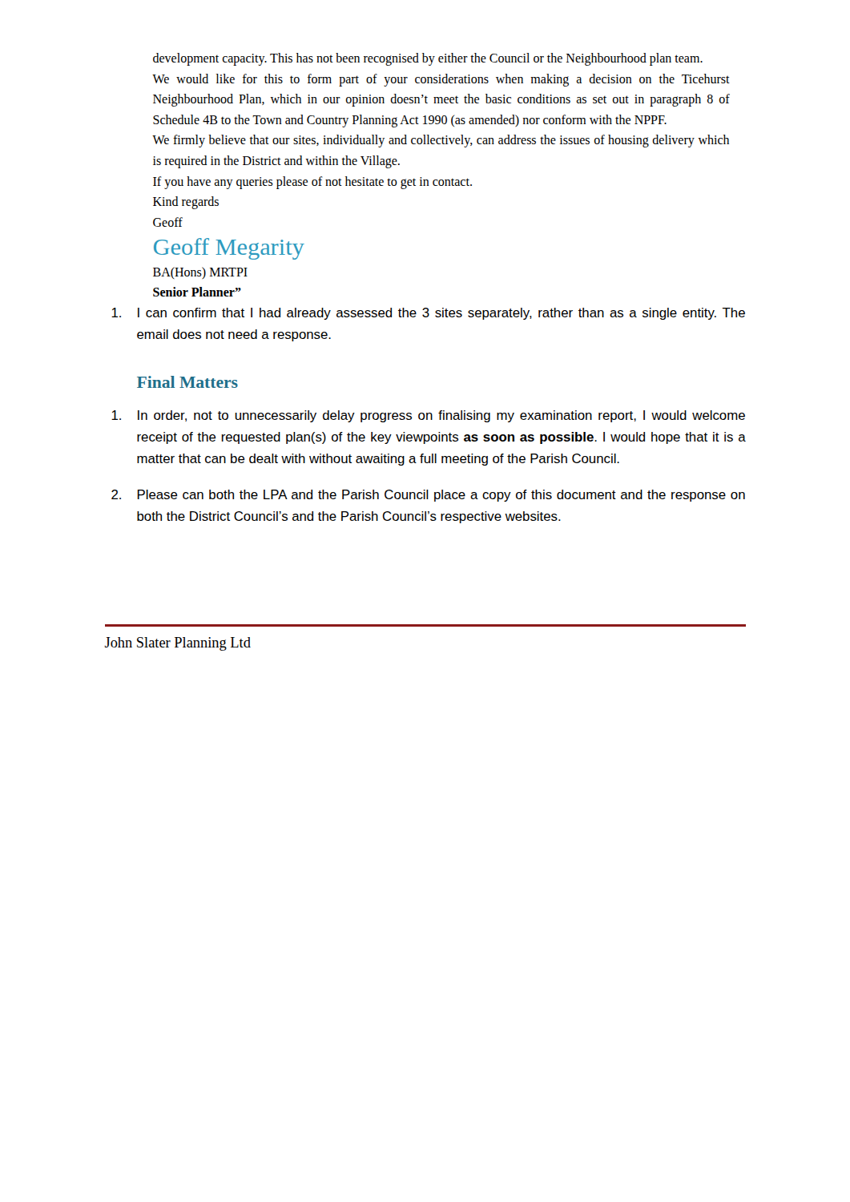development capacity. This has not been recognised by either the Council or the Neighbourhood plan team.
We would like for this to form part of your considerations when making a decision on the Ticehurst Neighbourhood Plan, which in our opinion doesn’t meet the basic conditions as set out in paragraph 8 of Schedule 4B to the Town and Country Planning Act 1990 (as amended) nor conform with the NPPF.
We firmly believe that our sites, individually and collectively, can address the issues of housing delivery which is required in the District and within the Village.
If you have any queries please of not hesitate to get in contact.
Kind regards
Geoff
Geoff Megarity
BA(Hons) MRTPI
Senior Planner”
I can confirm that I had already assessed the 3 sites separately, rather than as a single entity. The email does not need a response.
Final Matters
In order, not to unnecessarily delay progress on finalising my examination report, I would welcome receipt of the requested plan(s) of the key viewpoints as soon as possible. I would hope that it is a matter that can be dealt with without awaiting a full meeting of the Parish Council.
Please can both the LPA and the Parish Council place a copy of this document and the response on both the District Council’s and the Parish Council’s respective websites.
John Slater Planning Ltd